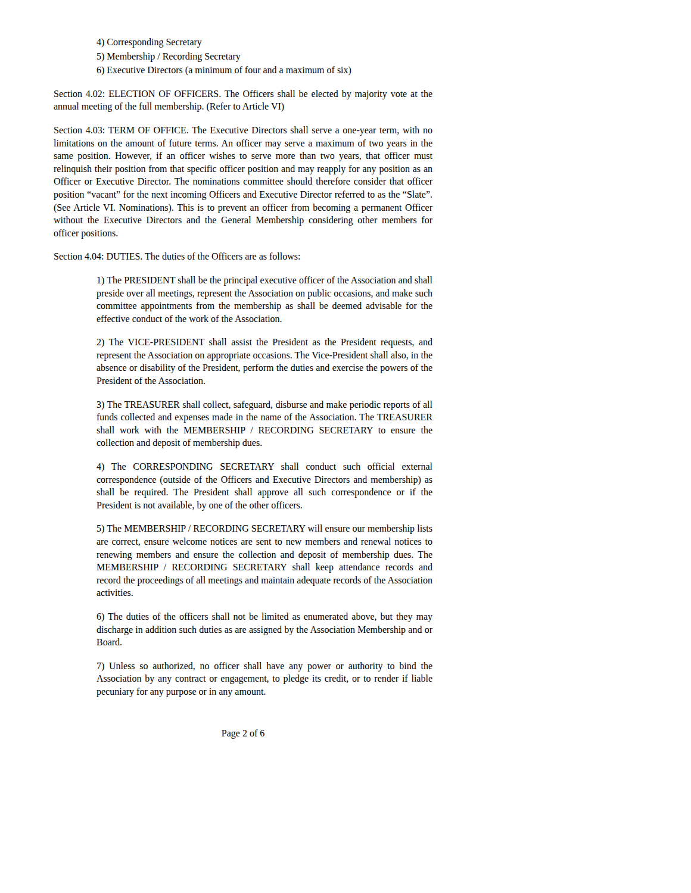4) Corresponding Secretary
5) Membership / Recording Secretary
6) Executive Directors (a minimum of four and a maximum of six)
Section 4.02: ELECTION OF OFFICERS. The Officers shall be elected by majority vote at the annual meeting of the full membership. (Refer to Article VI)
Section 4.03: TERM OF OFFICE. The Executive Directors shall serve a one-year term, with no limitations on the amount of future terms. An officer may serve a maximum of two years in the same position. However, if an officer wishes to serve more than two years, that officer must relinquish their position from that specific officer position and may reapply for any position as an Officer or Executive Director. The nominations committee should therefore consider that officer position “vacant” for the next incoming Officers and Executive Director referred to as the “Slate”. (See Article VI. Nominations). This is to prevent an officer from becoming a permanent Officer without the Executive Directors and the General Membership considering other members for officer positions.
Section 4.04: DUTIES. The duties of the Officers are as follows:
1) The PRESIDENT shall be the principal executive officer of the Association and shall preside over all meetings, represent the Association on public occasions, and make such committee appointments from the membership as shall be deemed advisable for the effective conduct of the work of the Association.
2) The VICE-PRESIDENT shall assist the President as the President requests, and represent the Association on appropriate occasions. The Vice-President shall also, in the absence or disability of the President, perform the duties and exercise the powers of the President of the Association.
3) The TREASURER shall collect, safeguard, disburse and make periodic reports of all funds collected and expenses made in the name of the Association. The TREASURER shall work with the MEMBERSHIP / RECORDING SECRETARY to ensure the collection and deposit of membership dues.
4) The CORRESPONDING SECRETARY shall conduct such official external correspondence (outside of the Officers and Executive Directors and membership) as shall be required. The President shall approve all such correspondence or if the President is not available, by one of the other officers.
5) The MEMBERSHIP / RECORDING SECRETARY will ensure our membership lists are correct, ensure welcome notices are sent to new members and renewal notices to renewing members and ensure the collection and deposit of membership dues. The MEMBERSHIP / RECORDING SECRETARY shall keep attendance records and record the proceedings of all meetings and maintain adequate records of the Association activities.
6) The duties of the officers shall not be limited as enumerated above, but they may discharge in addition such duties as are assigned by the Association Membership and or Board.
7) Unless so authorized, no officer shall have any power or authority to bind the Association by any contract or engagement, to pledge its credit, or to render if liable pecuniary for any purpose or in any amount.
Page 2 of 6